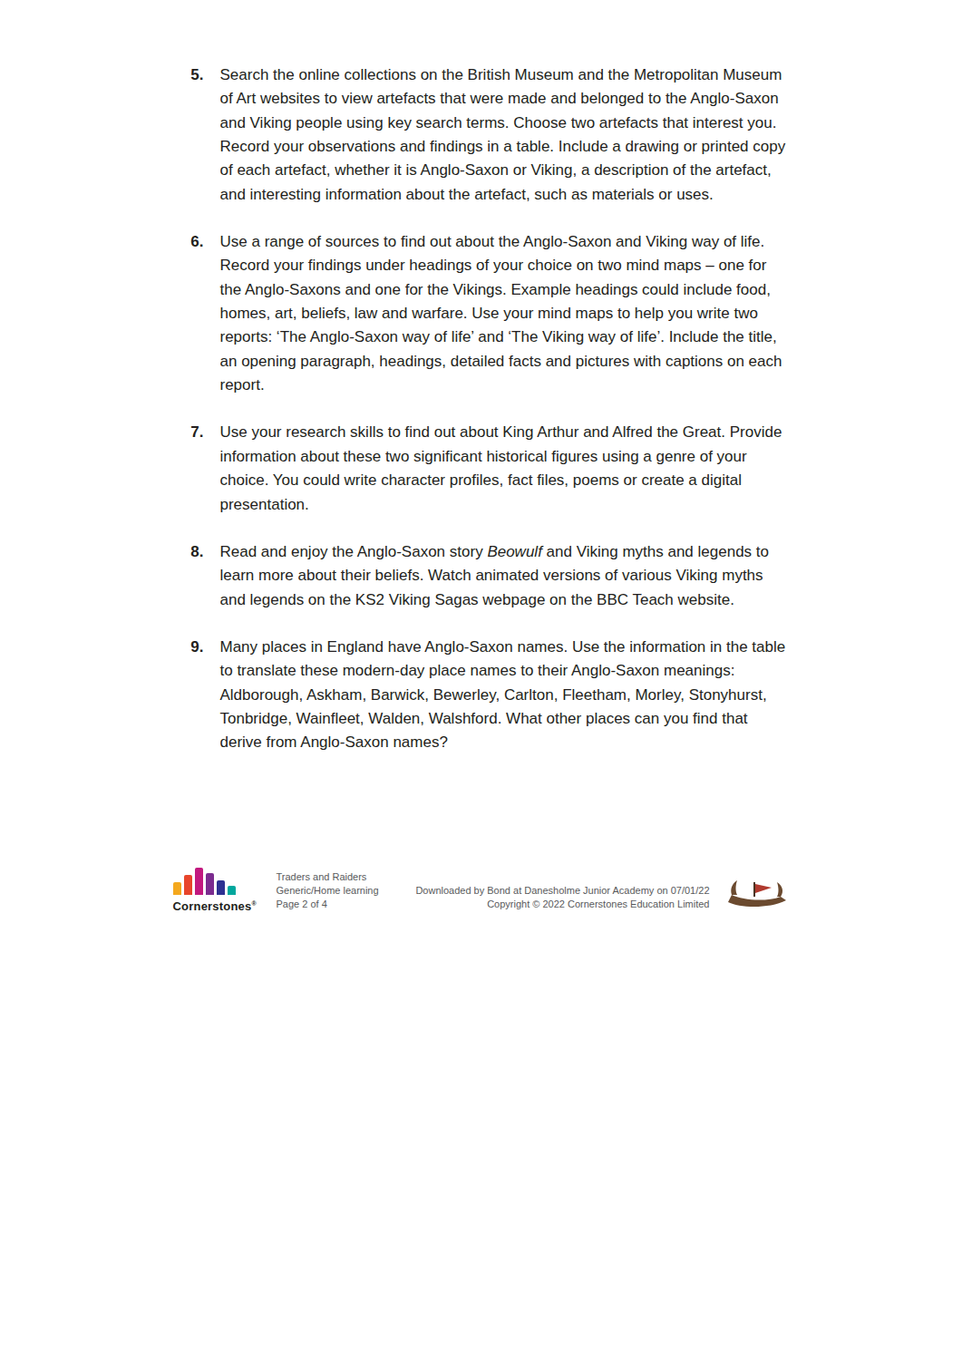5. Search the online collections on the British Museum and the Metropolitan Museum of Art websites to view artefacts that were made and belonged to the Anglo-Saxon and Viking people using key search terms. Choose two artefacts that interest you. Record your observations and findings in a table. Include a drawing or printed copy of each artefact, whether it is Anglo-Saxon or Viking, a description of the artefact, and interesting information about the artefact, such as materials or uses.
6. Use a range of sources to find out about the Anglo-Saxon and Viking way of life. Record your findings under headings of your choice on two mind maps – one for the Anglo-Saxons and one for the Vikings. Example headings could include food, homes, art, beliefs, law and warfare. Use your mind maps to help you write two reports: ‘The Anglo-Saxon way of life’ and ‘The Viking way of life’. Include the title, an opening paragraph, headings, detailed facts and pictures with captions on each report.
7. Use your research skills to find out about King Arthur and Alfred the Great. Provide information about these two significant historical figures using a genre of your choice. You could write character profiles, fact files, poems or create a digital presentation.
8. Read and enjoy the Anglo-Saxon story Beowulf and Viking myths and legends to learn more about their beliefs. Watch animated versions of various Viking myths and legends on the KS2 Viking Sagas webpage on the BBC Teach website.
9. Many places in England have Anglo-Saxon names. Use the information in the table to translate these modern-day place names to their Anglo-Saxon meanings: Aldborough, Askham, Barwick, Bewerley, Carlton, Fleetham, Morley, Stonyhurst, Tonbridge, Wainfleet, Walden, Walshford. What other places can you find that derive from Anglo-Saxon names?
Cornerstones®
Traders and Raiders
Generic/Home learning
Page 2 of 4
Downloaded by Bond at Danesholme Junior Academy on 07/01/22
Copyright © 2022 Cornerstones Education Limited